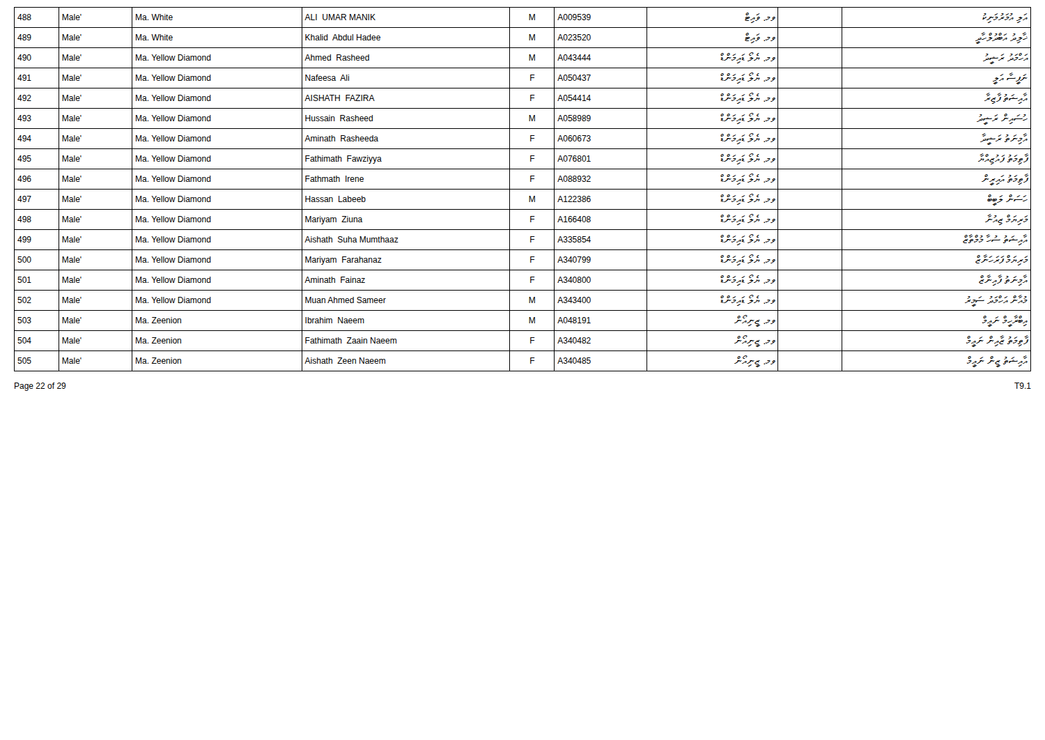| 488 | Male' | Ma. White | ALI UMAR MANIK | M | A009539 | ވމ. ވައިޓް | | އަލި އުމަރުމަނިކު |
| 489 | Male' | Ma. White | Khalid Abdul Hadee | M | A023520 | ވމ. ވައިޓް | | ޚާލިދު އަބްދުލްހާދީ |
| 490 | Male' | Ma. Yellow Diamond | Ahmed Rasheed | M | A043444 | ވމ. ޔެލޯ ޑައިމަންޑް | | އަހްމަދު ރަޝީދު |
| 491 | Male' | Ma. Yellow Diamond | Nafeesa Ali | F | A050437 | ވމ. ޔެލޯ ޑައިމަންޑް | | ނަފީސާ އަލީ |
| 492 | Male' | Ma. Yellow Diamond | AISHATH FAZIRA | F | A054414 | ވމ. ޔެލޯ ޑައިމަންޑް | | އާއިޝަތު ފާޒިރާ |
| 493 | Male' | Ma. Yellow Diamond | Hussain Rasheed | M | A058989 | ވމ. ޔެލޯ ޑައިމަންޑް | | ހުސައިން ރަޝީދު |
| 494 | Male' | Ma. Yellow Diamond | Aminath Rasheeda | F | A060673 | ވމ. ޔެލޯ ޑައިމަންޑް | | އާމިނަތު ރަޝީދާ |
| 495 | Male' | Ma. Yellow Diamond | Fathimath Fawziyya | F | A076801 | ވމ. ޔެލޯ ޑައިމަންޑް | | ފާތިމަތު ފައުޒިއްޔާ |
| 496 | Male' | Ma. Yellow Diamond | Fathmath Irene | F | A088932 | ވމ. ޔެލޯ ޑައިމަންޑް | | ފާތިމަތު އައިރީން |
| 497 | Male' | Ma. Yellow Diamond | Hassan Labeeb | M | A122386 | ވމ. ޔެލޯ ޑައިމަންޑް | | ހަސަން ލަބީބް |
| 498 | Male' | Ma. Yellow Diamond | Mariyam Ziuna | F | A166408 | ވމ. ޔެލޯ ޑައިމަންޑް | | މަރިޔަމް ޒިއުނާ |
| 499 | Male' | Ma. Yellow Diamond | Aishath Suha Mumthaaz | F | A335854 | ވމ. ޔެލޯ ޑައިމަންޑް | | އާއިޝަތު ސުހާ މުމްތާޒް |
| 500 | Male' | Ma. Yellow Diamond | Mariyam Farahanaz | F | A340799 | ވމ. ޔެލޯ ޑައިމަންޑް | | މަރިޔަމް ފަރަހަނާޒް |
| 501 | Male' | Ma. Yellow Diamond | Aminath Fainaz | F | A340800 | ވމ. ޔެލޯ ޑައިމަންޑް | | އާމިނަތު ފާއިނާޒް |
| 502 | Male' | Ma. Yellow Diamond | Muan Ahmed Sameer | M | A343400 | ވމ. ޔެލޯ ޑައިމަންޑް | | މުއާން އަހްމަދު ސަމީރު |
| 503 | Male' | Ma. Zeenion | Ibrahim Naeem | M | A048191 | ވމ. ޒީނިއޯން | | އިބްރާހީމް ނަޢީމް |
| 504 | Male' | Ma. Zeenion | Fathimath Zaain Naeem | F | A340482 | ވމ. ޒީނިއޯން | | ފާތިމަތު ޒާއިން ނަޢީމް |
| 505 | Male' | Ma. Zeenion | Aishath Zeen Naeem | F | A340485 | ވމ. ޒީނިއޯން | | އާއިޝަތު ޒީން ނަޢީމް |
Page 22 of 29
T9.1